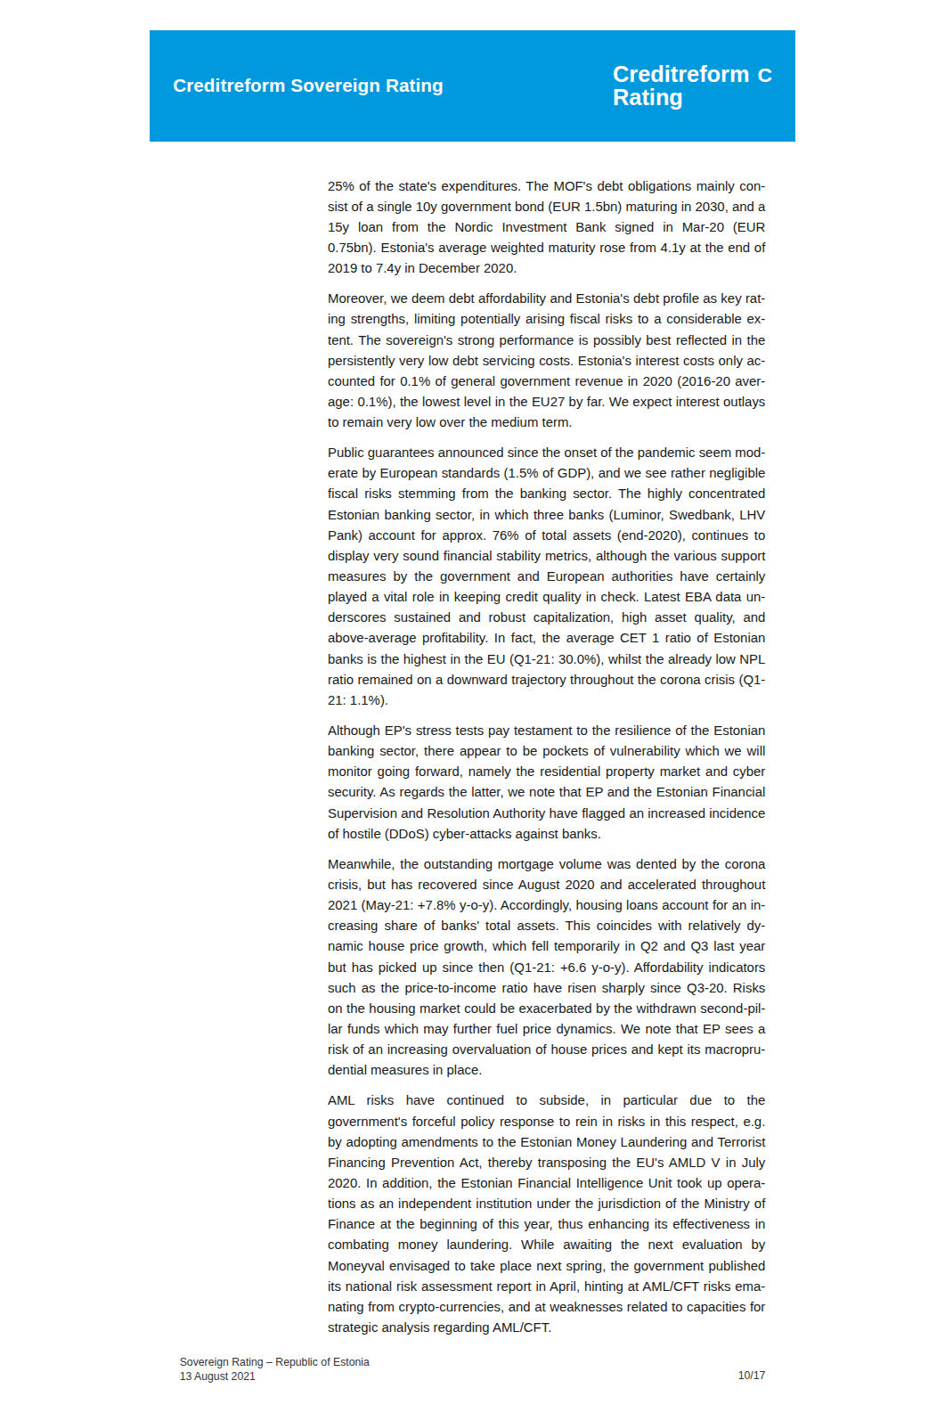Creditreform Sovereign Rating
Creditreform C Rating
25% of the state's expenditures. The MOF's debt obligations mainly consist of a single 10y government bond (EUR 1.5bn) maturing in 2030, and a 15y loan from the Nordic Investment Bank signed in Mar-20 (EUR 0.75bn). Estonia's average weighted maturity rose from 4.1y at the end of 2019 to 7.4y in December 2020.
Moreover, we deem debt affordability and Estonia's debt profile as key rating strengths, limiting potentially arising fiscal risks to a considerable extent. The sovereign's strong performance is possibly best reflected in the persistently very low debt servicing costs. Estonia's interest costs only accounted for 0.1% of general government revenue in 2020 (2016-20 average: 0.1%), the lowest level in the EU27 by far. We expect interest outlays to remain very low over the medium term.
Public guarantees announced since the onset of the pandemic seem moderate by European standards (1.5% of GDP), and we see rather negligible fiscal risks stemming from the banking sector. The highly concentrated Estonian banking sector, in which three banks (Luminor, Swedbank, LHV Pank) account for approx. 76% of total assets (end-2020), continues to display very sound financial stability metrics, although the various support measures by the government and European authorities have certainly played a vital role in keeping credit quality in check. Latest EBA data underscores sustained and robust capitalization, high asset quality, and above-average profitability. In fact, the average CET 1 ratio of Estonian banks is the highest in the EU (Q1-21: 30.0%), whilst the already low NPL ratio remained on a downward trajectory throughout the corona crisis (Q1-21: 1.1%).
Although EP's stress tests pay testament to the resilience of the Estonian banking sector, there appear to be pockets of vulnerability which we will monitor going forward, namely the residential property market and cyber security. As regards the latter, we note that EP and the Estonian Financial Supervision and Resolution Authority have flagged an increased incidence of hostile (DDoS) cyber-attacks against banks.
Meanwhile, the outstanding mortgage volume was dented by the corona crisis, but has recovered since August 2020 and accelerated throughout 2021 (May-21: +7.8% y-o-y). Accordingly, housing loans account for an increasing share of banks' total assets. This coincides with relatively dynamic house price growth, which fell temporarily in Q2 and Q3 last year but has picked up since then (Q1-21: +6.6 y-o-y). Affordability indicators such as the price-to-income ratio have risen sharply since Q3-20. Risks on the housing market could be exacerbated by the withdrawn second-pillar funds which may further fuel price dynamics. We note that EP sees a risk of an increasing overvaluation of house prices and kept its macroprudential measures in place.
AML risks have continued to subside, in particular due to the government's forceful policy response to rein in risks in this respect, e.g. by adopting amendments to the Estonian Money Laundering and Terrorist Financing Prevention Act, thereby transposing the EU's AMLD V in July 2020. In addition, the Estonian Financial Intelligence Unit took up operations as an independent institution under the jurisdiction of the Ministry of Finance at the beginning of this year, thus enhancing its effectiveness in combating money laundering. While awaiting the next evaluation by Moneyval envisaged to take place next spring, the government published its national risk assessment report in April, hinting at AML/CFT risks emanating from crypto-currencies, and at weaknesses related to capacities for strategic analysis regarding AML/CFT.
Sovereign Rating – Republic of Estonia
13 August 2021
10/17